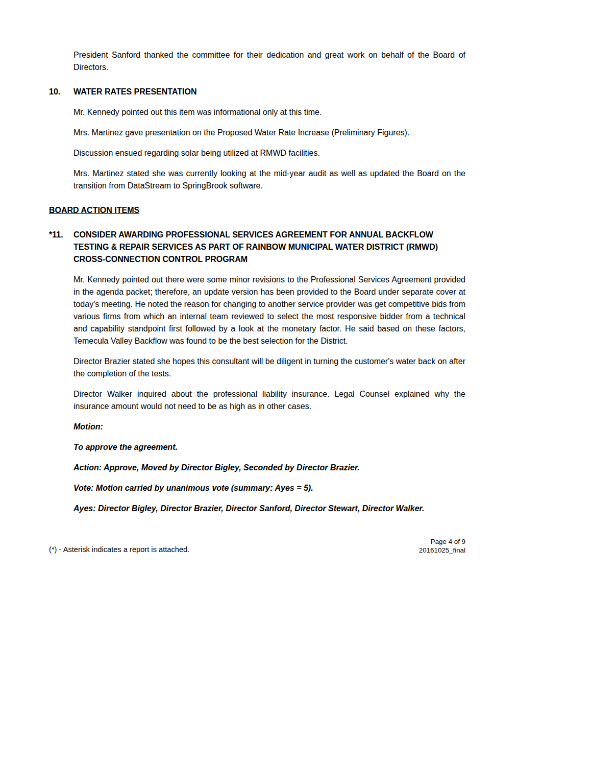President Sanford thanked the committee for their dedication and great work on behalf of the Board of Directors.
10. Water Rates Presentation
Mr. Kennedy pointed out this item was informational only at this time.
Mrs. Martinez gave presentation on the Proposed Water Rate Increase (Preliminary Figures).
Discussion ensued regarding solar being utilized at RMWD facilities.
Mrs. Martinez stated she was currently looking at the mid-year audit as well as updated the Board on the transition from DataStream to SpringBrook software.
BOARD ACTION ITEMS
*11. Consider Awarding Professional Services Agreement for Annual Backflow Testing & Repair Services as Part of Rainbow Municipal Water District (RMWD) Cross-Connection Control Program
Mr. Kennedy pointed out there were some minor revisions to the Professional Services Agreement provided in the agenda packet; therefore, an update version has been provided to the Board under separate cover at today's meeting. He noted the reason for changing to another service provider was get competitive bids from various firms from which an internal team reviewed to select the most responsive bidder from a technical and capability standpoint first followed by a look at the monetary factor. He said based on these factors, Temecula Valley Backflow was found to be the best selection for the District.
Director Brazier stated she hopes this consultant will be diligent in turning the customer's water back on after the completion of the tests.
Director Walker inquired about the professional liability insurance. Legal Counsel explained why the insurance amount would not need to be as high as in other cases.
Motion:
To approve the agreement.
Action: Approve, Moved by Director Bigley, Seconded by Director Brazier.
Vote: Motion carried by unanimous vote (summary: Ayes = 5).
Ayes: Director Bigley, Director Brazier, Director Sanford, Director Stewart, Director Walker.
(*) - Asterisk indicates a report is attached.
Page 4 of 9
20161025_final